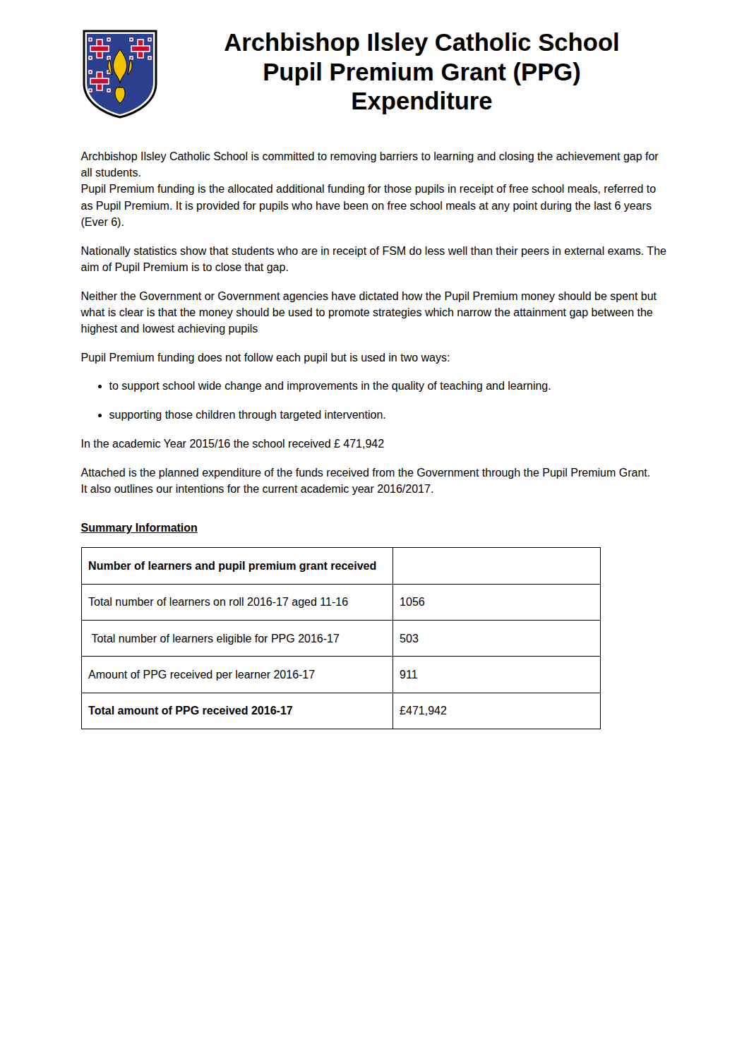Archbishop Ilsley Catholic School
Pupil Premium Grant (PPG)
Expenditure
Archbishop Ilsley Catholic School is committed to removing barriers to learning and closing the achievement gap for all students.
Pupil Premium funding is the allocated additional funding for those pupils in receipt of free school meals, referred to as Pupil Premium. It is provided for pupils who have been on free school meals at any point during the last 6 years (Ever 6).
Nationally statistics show that students who are in receipt of FSM do less well than their peers in external exams. The aim of Pupil Premium is to close that gap.
Neither the Government or Government agencies have dictated how the Pupil Premium money should be spent but what is clear is that the money should be used to promote strategies which narrow the attainment gap between the highest and lowest achieving pupils
Pupil Premium funding does not follow each pupil but is used in two ways:
to support school wide change and improvements in the quality of teaching and learning.
supporting those children through targeted intervention.
In the academic Year 2015/16 the school received £ 471,942
Attached is the planned expenditure of the funds received from the Government through the Pupil Premium Grant.
It also outlines our intentions for the current academic year 2016/2017.
Summary Information
| Number of learners and pupil premium grant received | |
| Total number of learners on roll 2016-17 aged 11-16 | 1056 |
| Total number of learners eligible for PPG 2016-17 | 503 |
| Amount of PPG received per learner 2016-17 | 911 |
| Total amount of PPG received 2016-17 | £471,942 |